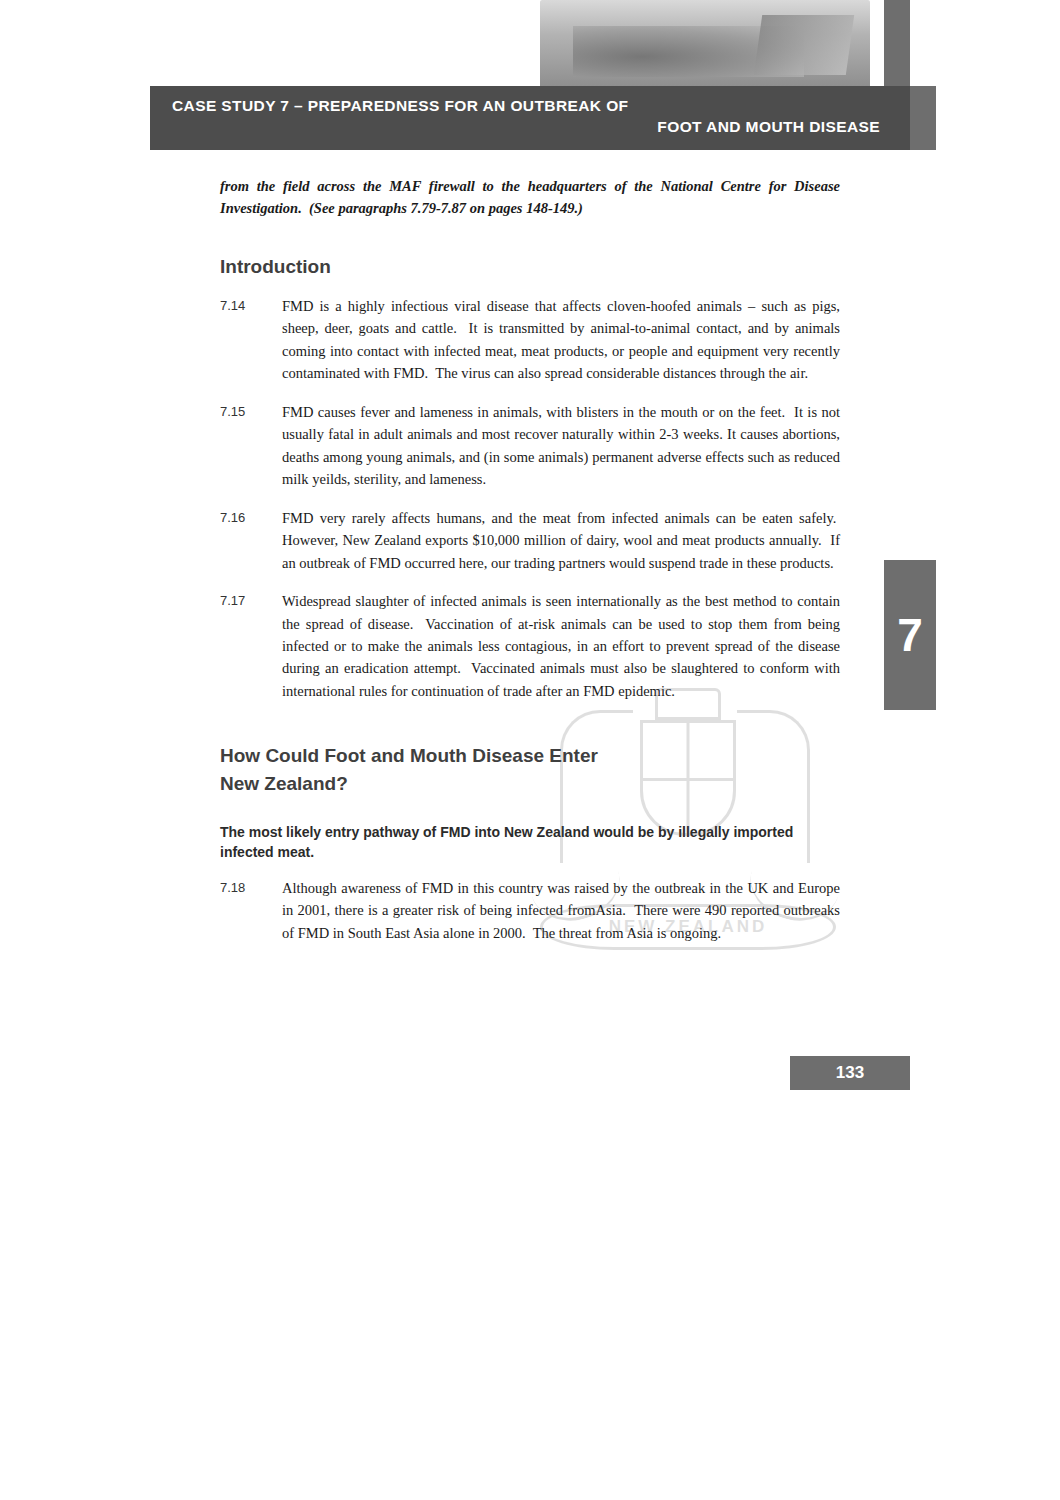CASE STUDY 7 – PREPAREDNESS FOR AN OUTBREAK OF FOOT AND MOUTH DISEASE
7
from the field across the MAF firewall to the headquarters of the National Centre for Disease Investigation. (See paragraphs 7.79-7.87 on pages 148-149.)
Introduction
7.14
FMD is a highly infectious viral disease that affects cloven-hoofed animals – such as pigs, sheep, deer, goats and cattle. It is transmitted by animal-to-animal contact, and by animals coming into contact with infected meat, meat products, or people and equipment very recently contaminated with FMD. The virus can also spread considerable distances through the air.
7.15
FMD causes fever and lameness in animals, with blisters in the mouth or on the feet. It is not usually fatal in adult animals and most recover naturally within 2-3 weeks. It causes abortions, deaths among young animals, and (in some animals) permanent adverse effects such as reduced milk yeilds, sterility, and lameness.
7.16
FMD very rarely affects humans, and the meat from infected animals can be eaten safely. However, New Zealand exports $10,000 million of dairy, wool and meat products annually. If an outbreak of FMD occurred here, our trading partners would suspend trade in these products.
7.17
Widespread slaughter of infected animals is seen internationally as the best method to contain the spread of disease. Vaccination of at-risk animals can be used to stop them from being infected or to make the animals less contagious, in an effort to prevent spread of the disease during an eradication attempt. Vaccinated animals must also be slaughtered to conform with international rules for continuation of trade after an FMD epidemic.
How Could Foot and Mouth Disease Enter
New Zealand?
The most likely entry pathway of FMD into New Zealand would be by illegally imported infected meat.
7.18
Although awareness of FMD in this country was raised by the outbreak in the UK and Europe in 2001, there is a greater risk of being infected fromAsia. There were 490 reported outbreaks of FMD in South East Asia alone in 2000. The threat from Asia is ongoing.
NEW ZEALAND
133